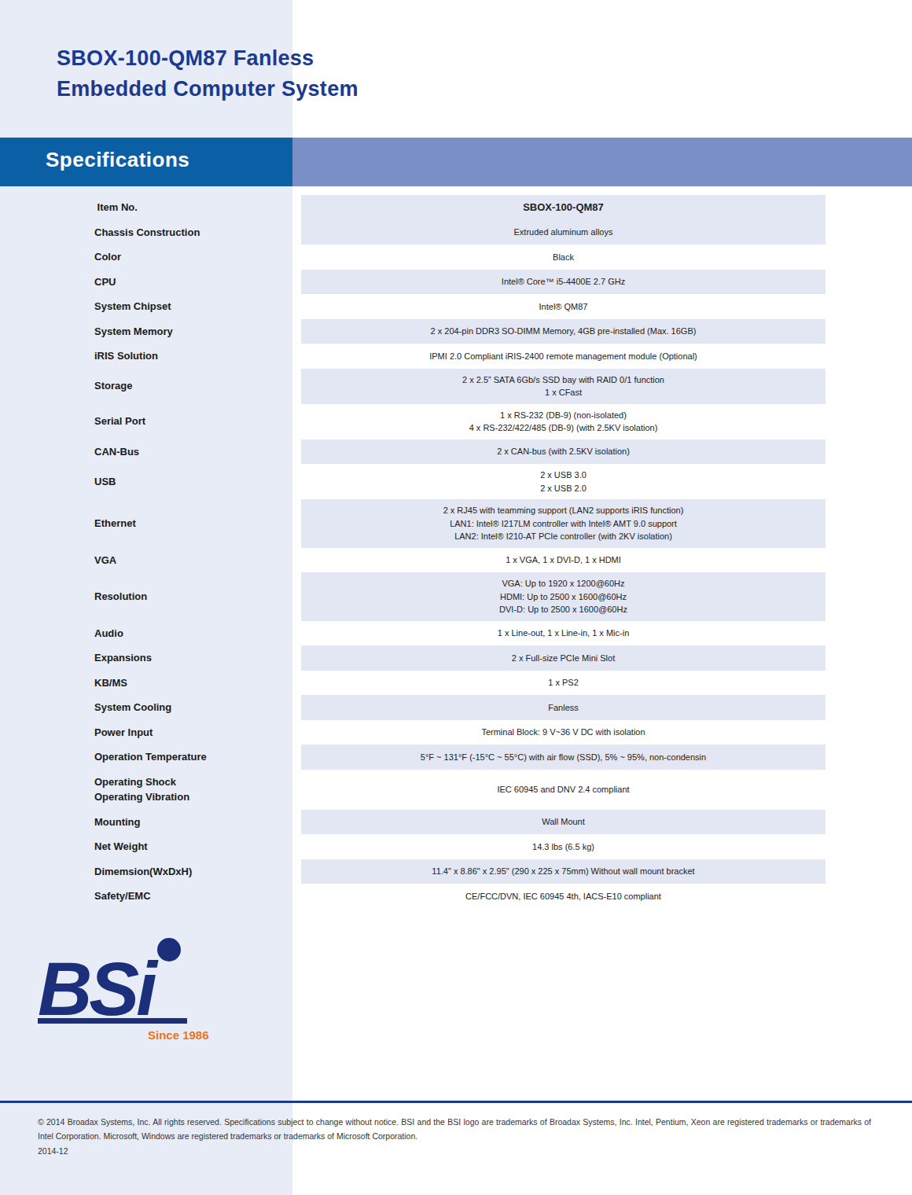SBOX-100-QM87 Fanless
Embedded Computer System
Specifications
| Item No. | SBOX-100-QM87 |
| Chassis Construction | Extruded aluminum alloys |
| Color | Black |
| CPU | Intel® Core™ i5-4400E 2.7 GHz |
| System Chipset | Intel® QM87 |
| System Memory | 2 x 204-pin DDR3 SO-DIMM Memory, 4GB pre-installed (Max. 16GB) |
| iRIS Solution | IPMI 2.0 Compliant iRIS-2400 remote management module (Optional) |
| Storage | 2 x 2.5” SATA 6Gb/s SSD bay with RAID 0/1 function 1 x CFast |
| Serial Port | 1 x RS-232 (DB-9) (non-isolated) 4 x RS-232/422/485 (DB-9) (with 2.5KV isolation) |
| CAN-Bus | 2 x CAN-bus (with 2.5KV isolation) |
| USB | 2 x USB 3.0 2 x USB 2.0 |
| Ethernet | 2 x RJ45 with teamming support (LAN2 supports iRIS function) LAN1: Intel® I217LM controller with Intel® AMT 9.0 support LAN2: Intel® I210-AT PCIe controller (with 2KV isolation) |
| VGA | 1 x VGA, 1 x DVI-D, 1 x HDMI |
| Resolution | VGA: Up to 1920 x 1200@60Hz HDMI: Up to 2500 x 1600@60Hz DVI-D: Up to 2500 x 1600@60Hz |
| Audio | 1 x Line-out, 1 x Line-in, 1 x Mic-in |
| Expansions | 2 x Full-size PCIe Mini Slot |
| KB/MS | 1 x PS2 |
| System Cooling | Fanless |
| Power Input | Terminal Block: 9 V~36 V DC with isolation |
| Operation Temperature | 5°F ~ 131°F (-15°C ~ 55°C) with air flow (SSD), 5% ~ 95%, non-condensin |
| Operating Shock Operating Vibration | IEC 60945 and DNV 2.4 compliant |
| Mounting | Wall Mount |
| Net Weight | 14.3 lbs (6.5 kg) |
| Dimemsion(WxDxH) | 11.4" x 8.86" x 2.95" (290 x 225 x 75mm) Without wall mount bracket |
| Safety/EMC | CE/FCC/DVN, IEC 60945 4th, IACS-E10 compliant |
BSi
Since 1986
© 2014 Broadax Systems, Inc. All rights reserved. Specifications subject to change without notice. BSI and the BSI logo are trademarks of Broadax Systems, Inc. Intel, Pentium, Xeon are registered trademarks or trademarks of Intel Corporation. Microsoft, Windows are registered trademarks or trademarks of Microsoft Corporation.
2014-12